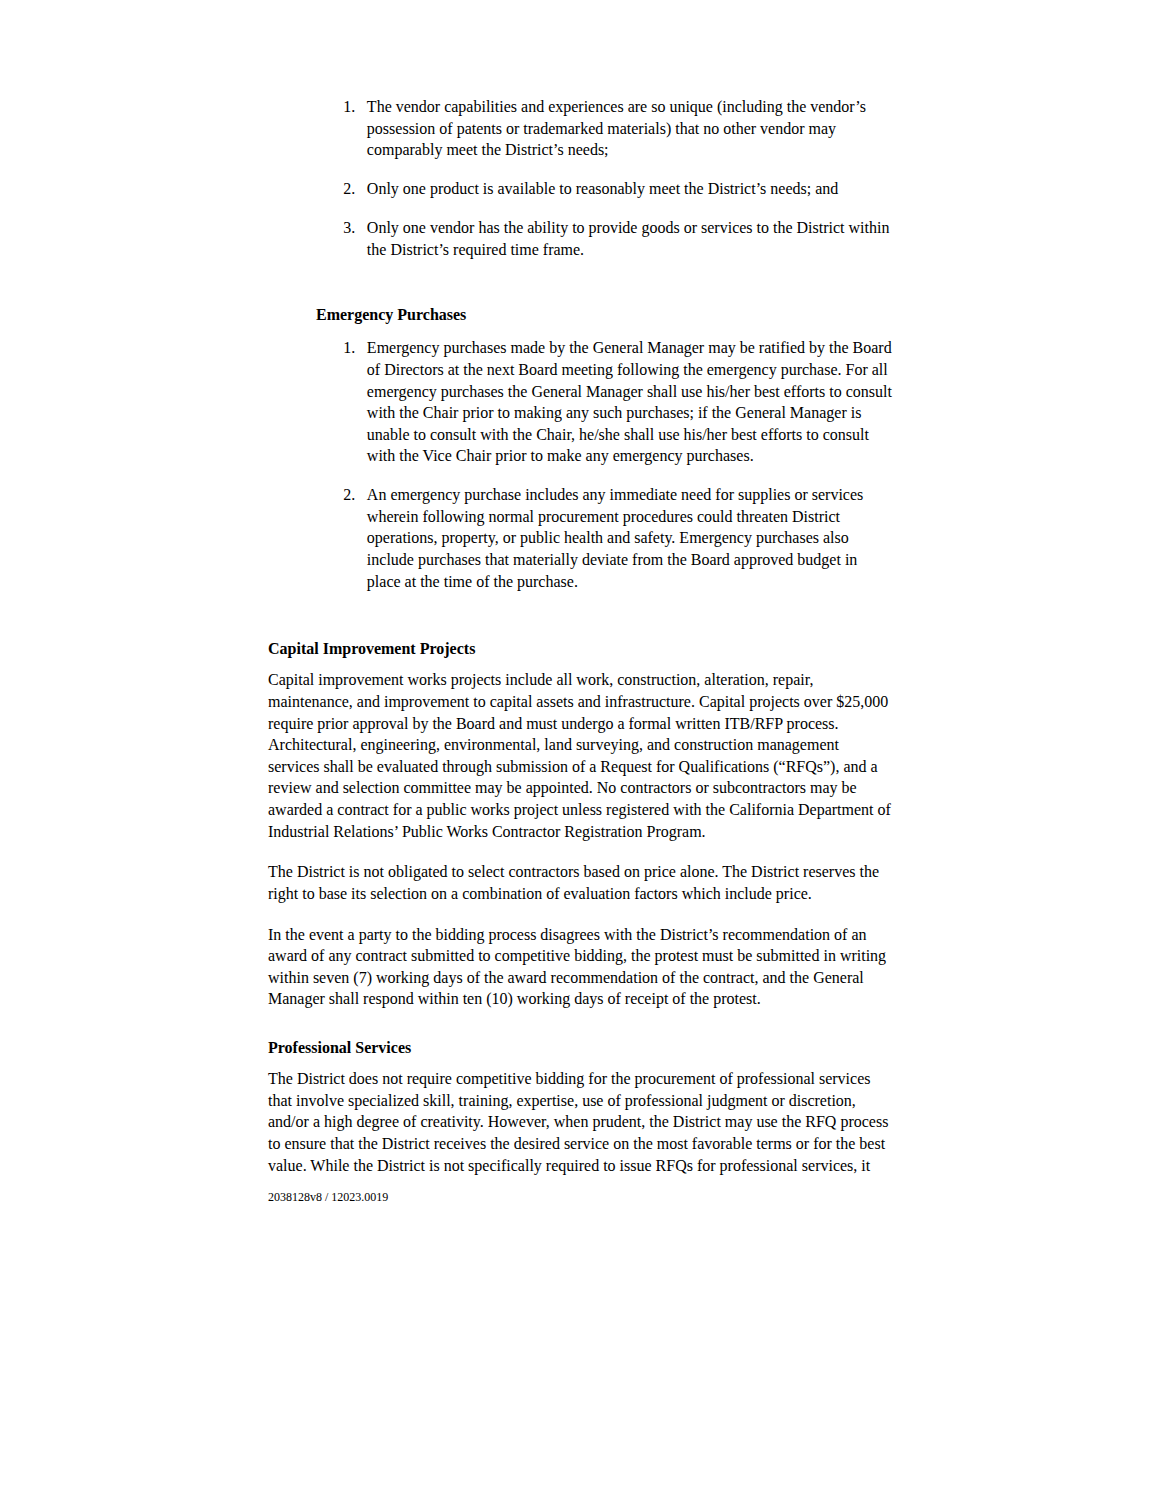The vendor capabilities and experiences are so unique (including the vendor’s possession of patents or trademarked materials) that no other vendor may comparably meet the District’s needs;
Only one product is available to reasonably meet the District’s needs; and
Only one vendor has the ability to provide goods or services to the District within the District’s required time frame.
Emergency Purchases
Emergency purchases made by the General Manager may be ratified by the Board of Directors at the next Board meeting following the emergency purchase. For all emergency purchases the General Manager shall use his/her best efforts to consult with the Chair prior to making any such purchases; if the General Manager is unable to consult with the Chair, he/she shall use his/her best efforts to consult with the Vice Chair prior to make any emergency purchases.
An emergency purchase includes any immediate need for supplies or services wherein following normal procurement procedures could threaten District operations, property, or public health and safety. Emergency purchases also include purchases that materially deviate from the Board approved budget in place at the time of the purchase.
Capital Improvement Projects
Capital improvement works projects include all work, construction, alteration, repair, maintenance, and improvement to capital assets and infrastructure. Capital projects over $25,000 require prior approval by the Board and must undergo a formal written ITB/RFP process. Architectural, engineering, environmental, land surveying, and construction management services shall be evaluated through submission of a Request for Qualifications (“RFQs”), and a review and selection committee may be appointed. No contractors or subcontractors may be awarded a contract for a public works project unless registered with the California Department of Industrial Relations’ Public Works Contractor Registration Program.
The District is not obligated to select contractors based on price alone. The District reserves the right to base its selection on a combination of evaluation factors which include price.
In the event a party to the bidding process disagrees with the District’s recommendation of an award of any contract submitted to competitive bidding, the protest must be submitted in writing within seven (7) working days of the award recommendation of the contract, and the General Manager shall respond within ten (10) working days of receipt of the protest.
Professional Services
The District does not require competitive bidding for the procurement of professional services that involve specialized skill, training, expertise, use of professional judgment or discretion, and/or a high degree of creativity. However, when prudent, the District may use the RFQ process to ensure that the District receives the desired service on the most favorable terms or for the best value. While the District is not specifically required to issue RFQs for professional services, it
2038128v8 / 12023.0019